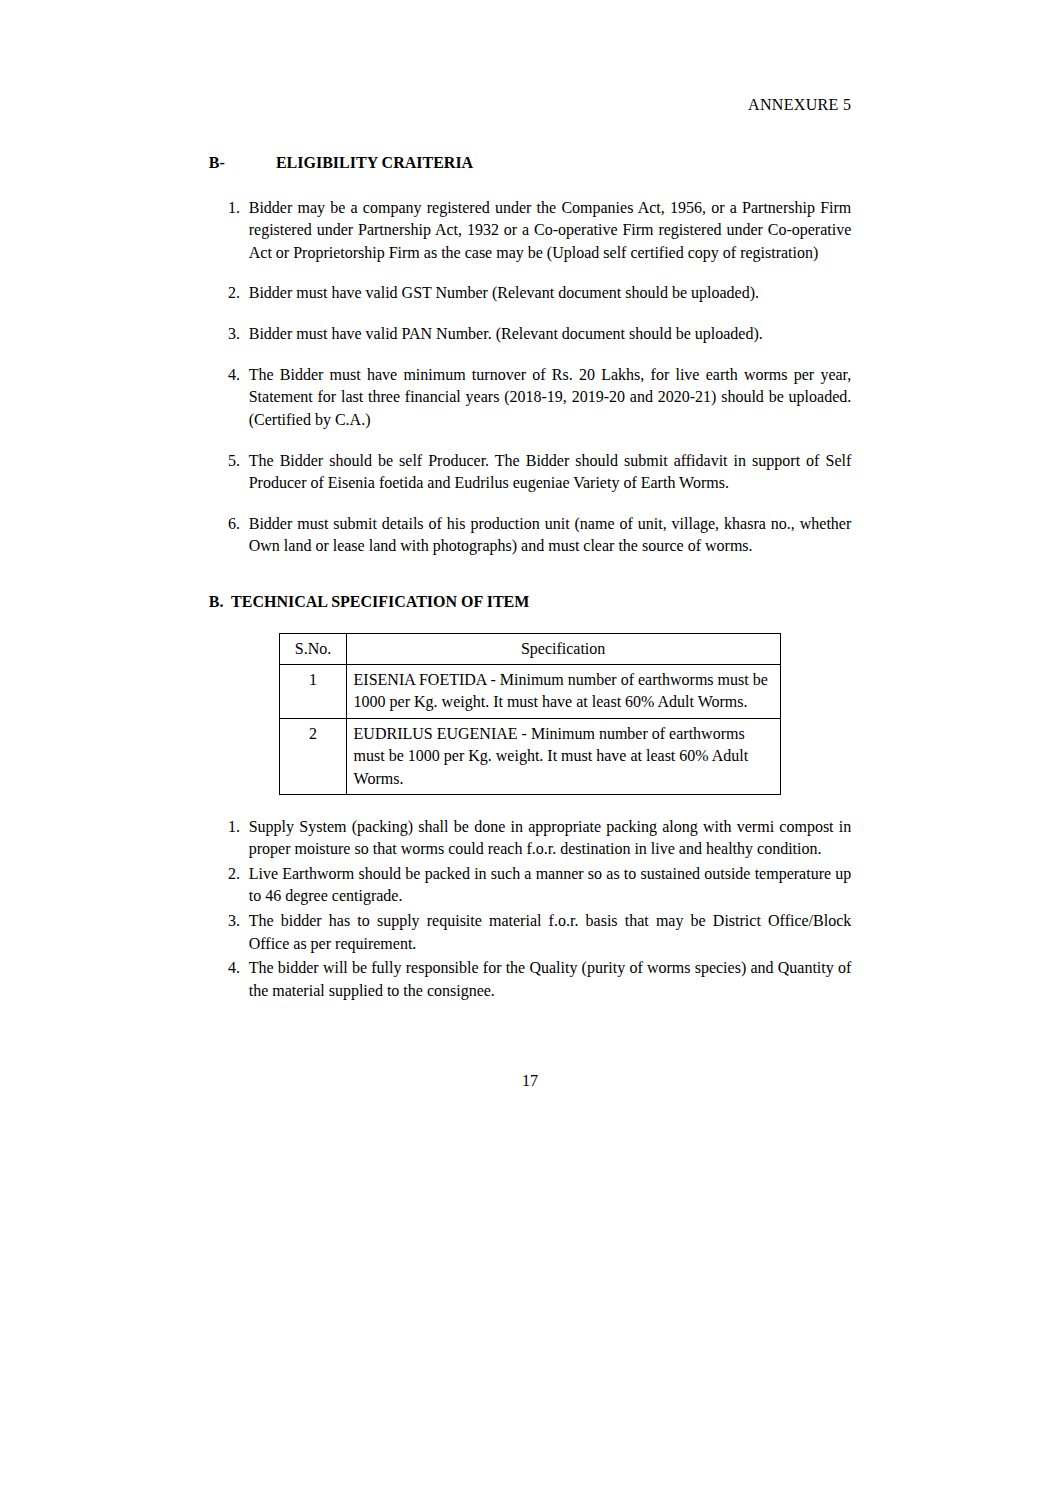ANNEXURE 5
B-ELIGIBILITY CRAITERIA
Bidder may be a company registered under the Companies Act, 1956, or a Partnership Firm registered under Partnership Act, 1932 or a Co-operative Firm registered under Co-operative Act or Proprietorship Firm as the case may be (Upload self certified copy of registration)
Bidder must have valid GST Number (Relevant document should be uploaded).
Bidder must have valid PAN Number. (Relevant document should be uploaded).
The Bidder must have minimum turnover of Rs. 20 Lakhs, for live earth worms per year, Statement for last three financial years (2018-19, 2019-20 and 2020-21) should be uploaded. (Certified by C.A.)
The Bidder should be self Producer. The Bidder should submit affidavit in support of Self Producer of Eisenia foetida and Eudrilus eugeniae Variety of Earth Worms.
Bidder must submit details of his production unit (name of unit, village, khasra no., whether Own land or lease land with photographs) and must clear the source of worms.
B. TECHNICAL SPECIFICATION OF ITEM
| S.No. | Specification |
| --- | --- |
| 1 | EISENIA FOETIDA - Minimum number of earthworms must be 1000 per Kg. weight. It must have at least 60% Adult Worms. |
| 2 | EUDRILUS EUGENIAE - Minimum number of earthworms must be 1000 per Kg. weight. It must have at least 60% Adult Worms. |
Supply System (packing) shall be done in appropriate packing along with vermi compost in proper moisture so that worms could reach f.o.r. destination in live and healthy condition.
Live Earthworm should be packed in such a manner so as to sustained outside temperature up to 46 degree centigrade.
The bidder has to supply requisite material f.o.r. basis that may be District Office/Block Office as per requirement.
The bidder will be fully responsible for the Quality (purity of worms species) and Quantity of the material supplied to the consignee.
17